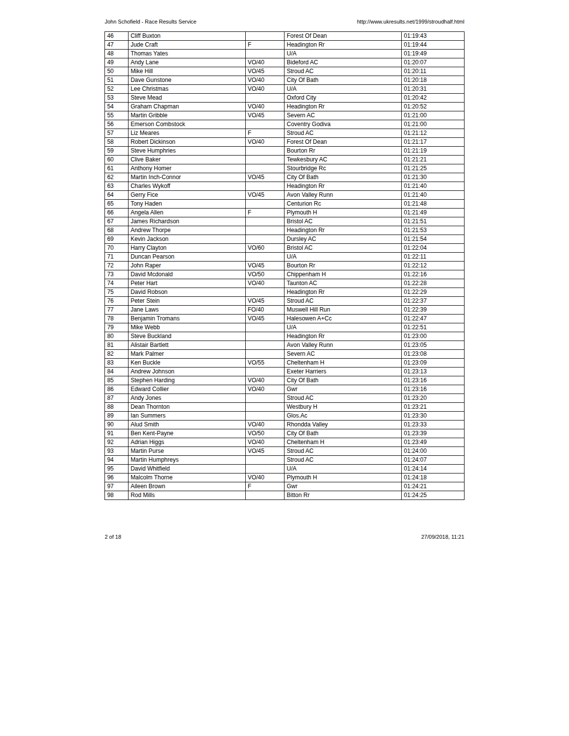John Schofield - Race Results Service
http://www.ukresults.net/1999/stroudhalf.html
| 46 | Cliff Buxton | | Forest Of Dean | 01:19:43 |
| 47 | Jude Craft | F | Headington Rr | 01:19:44 |
| 48 | Thomas Yates | | U/A | 01:19:49 |
| 49 | Andy Lane | VO/40 | Bideford AC | 01:20:07 |
| 50 | Mike Hill | VO/45 | Stroud AC | 01:20:11 |
| 51 | Dave Gunstone | VO/40 | City Of Bath | 01:20:18 |
| 52 | Lee Christmas | VO/40 | U/A | 01:20:31 |
| 53 | Steve Mead | | Oxford City | 01:20:42 |
| 54 | Graham Chapman | VO/40 | Headington Rr | 01:20:52 |
| 55 | Martin Gribble | VO/45 | Severn AC | 01:21:00 |
| 56 | Emerson Combstock | | Coventry Godiva | 01:21:00 |
| 57 | Liz Meares | F | Stroud AC | 01:21:12 |
| 58 | Robert Dickinson | VO/40 | Forest Of Dean | 01:21:17 |
| 59 | Steve Humphries | | Bourton Rr | 01:21:19 |
| 60 | Clive Baker | | Tewkesbury AC | 01:21:21 |
| 61 | Anthony Homer | | Stourbridge Rc | 01:21:25 |
| 62 | Martin Inch-Connor | VO/45 | City Of Bath | 01:21:30 |
| 63 | Charles Wykoff | | Headington Rr | 01:21:40 |
| 64 | Gerry Fice | VO/45 | Avon Valley Runn | 01:21:40 |
| 65 | Tony Haden | | Centurion Rc | 01:21:48 |
| 66 | Angela Allen | F | Plymouth H | 01:21:49 |
| 67 | James Richardson | | Bristol AC | 01:21:51 |
| 68 | Andrew Thorpe | | Headington Rr | 01:21:53 |
| 69 | Kevin Jackson | | Dursley AC | 01:21:54 |
| 70 | Harry Clayton | VO/60 | Bristol AC | 01:22:04 |
| 71 | Duncan Pearson | | U/A | 01:22:11 |
| 72 | John Raper | VO/45 | Bourton Rr | 01:22:12 |
| 73 | David Mcdonald | VO/50 | Chippenham H | 01:22:16 |
| 74 | Peter Hart | VO/40 | Taunton AC | 01:22:28 |
| 75 | David Robson | | Headington Rr | 01:22:29 |
| 76 | Peter Stein | VO/45 | Stroud AC | 01:22:37 |
| 77 | Jane Laws | FO/40 | Muswell Hill Run | 01:22:39 |
| 78 | Benjamin Tromans | VO/45 | Halesowen A+Cc | 01:22:47 |
| 79 | Mike Webb | | U/A | 01:22:51 |
| 80 | Steve Buckland | | Headington Rr | 01:23:00 |
| 81 | Alistair Bartlett | | Avon Valley Runn | 01:23:05 |
| 82 | Mark Palmer | | Severn AC | 01:23:08 |
| 83 | Ken Buckle | VO/55 | Cheltenham H | 01:23:09 |
| 84 | Andrew Johnson | | Exeter Harriers | 01:23:13 |
| 85 | Stephen Harding | VO/40 | City Of Bath | 01:23:16 |
| 86 | Edward Collier | VO/40 | Gwr | 01:23:16 |
| 87 | Andy Jones | | Stroud AC | 01:23:20 |
| 88 | Dean Thornton | | Westbury H | 01:23:21 |
| 89 | Ian Summers | | Glos.Ac | 01:23:30 |
| 90 | Alud Smith | VO/40 | Rhondda Valley | 01:23:33 |
| 91 | Ben Kent-Payne | VO/50 | City Of Bath | 01:23:39 |
| 92 | Adrian Higgs | VO/40 | Cheltenham H | 01:23:49 |
| 93 | Martin Purse | VO/45 | Stroud AC | 01:24:00 |
| 94 | Martin Humphreys | | Stroud AC | 01:24:07 |
| 95 | David Whitfield | | U/A | 01:24:14 |
| 96 | Malcolm Thorne | VO/40 | Plymouth H | 01:24:18 |
| 97 | Aileen Brown | F | Gwr | 01:24:21 |
| 98 | Rod Mills | | Bitton Rr | 01:24:25 |
2 of 18
27/09/2018, 11:21